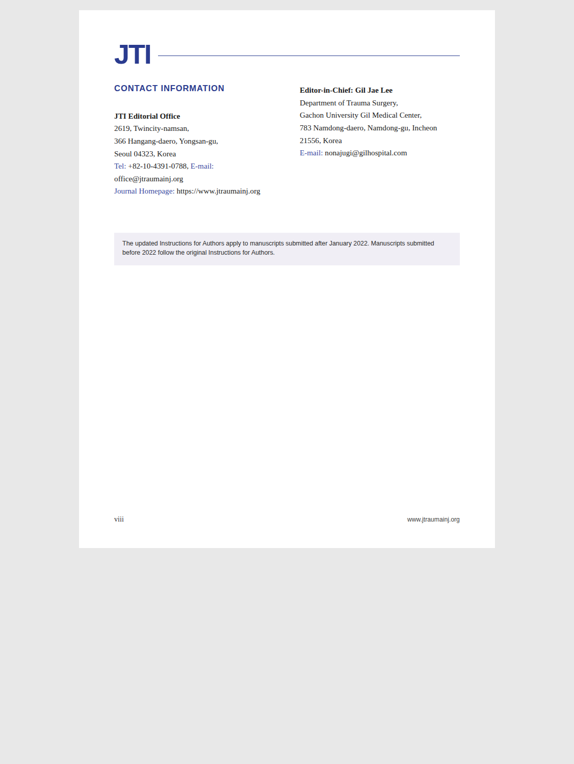JTI
Contact Information
JTI Editorial Office
2619, Twincity-namsan,
366 Hangang-daero, Yongsan-gu,
Seoul 04323, Korea
Tel: +82-10-4391-0788, E-mail: office@jtraumainj.org
Journal Homepage: https://www.jtraumainj.org
Editor-in-Chief: Gil Jae Lee
Department of Trauma Surgery,
Gachon University Gil Medical Center,
783 Namdong-daero, Namdong-gu, Incheon 21556, Korea
E-mail: nonajugi@gilhospital.com
The updated Instructions for Authors apply to manuscripts submitted after January 2022. Manuscripts submitted before 2022 follow the original Instructions for Authors.
viii www.jtraumainj.org